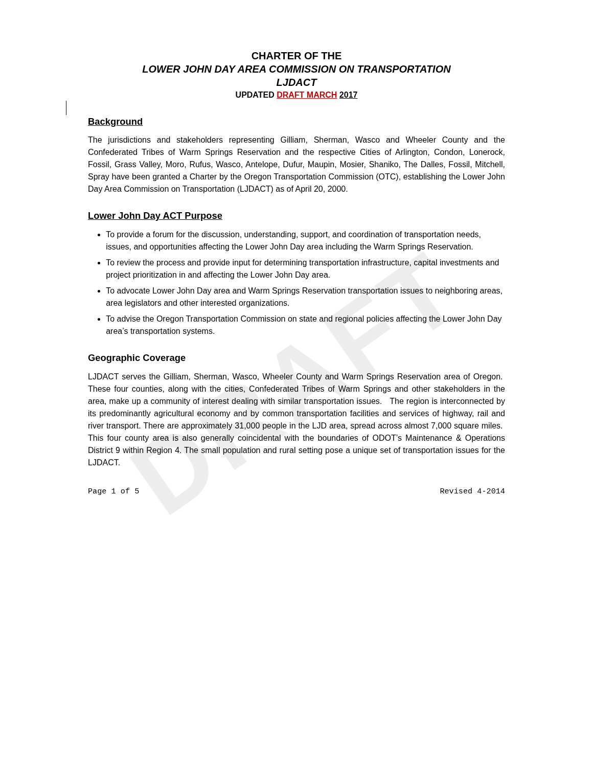DRAFT
CHARTER OF THE
LOWER JOHN DAY AREA COMMISSION ON TRANSPORTATION
LJDACT
UPDATED DRAFT MARCH 2017
Background
The jurisdictions and stakeholders representing Gilliam, Sherman, Wasco and Wheeler County and the Confederated Tribes of Warm Springs Reservation and the respective Cities of Arlington, Condon, Lonerock, Fossil, Grass Valley, Moro, Rufus, Wasco, Antelope, Dufur, Maupin, Mosier, Shaniko, The Dalles, Fossil, Mitchell, Spray have been granted a Charter by the Oregon Transportation Commission (OTC), establishing the Lower John Day Area Commission on Transportation (LJDACT) as of April 20, 2000.
Lower John Day ACT Purpose
To provide a forum for the discussion, understanding, support, and coordination of transportation needs, issues, and opportunities affecting the Lower John Day area including the Warm Springs Reservation.
To review the process and provide input for determining transportation infrastructure, capital investments and project prioritization in and affecting the Lower John Day area.
To advocate Lower John Day area and Warm Springs Reservation transportation issues to neighboring areas, area legislators and other interested organizations.
To advise the Oregon Transportation Commission on state and regional policies affecting the Lower John Day area’s transportation systems.
Geographic Coverage
LJDACT serves the Gilliam, Sherman, Wasco, Wheeler County and Warm Springs Reservation area of Oregon. These four counties, along with the cities, Confederated Tribes of Warm Springs and other stakeholders in the area, make up a community of interest dealing with similar transportation issues. The region is interconnected by its predominantly agricultural economy and by common transportation facilities and services of highway, rail and river transport. There are approximately 31,000 people in the LJD area, spread across almost 7,000 square miles. This four county area is also generally coincidental with the boundaries of ODOT’s Maintenance & Operations District 9 within Region 4. The small population and rural setting pose a unique set of transportation issues for the LJDACT.
Page 1 of 5 Revised 4-2014